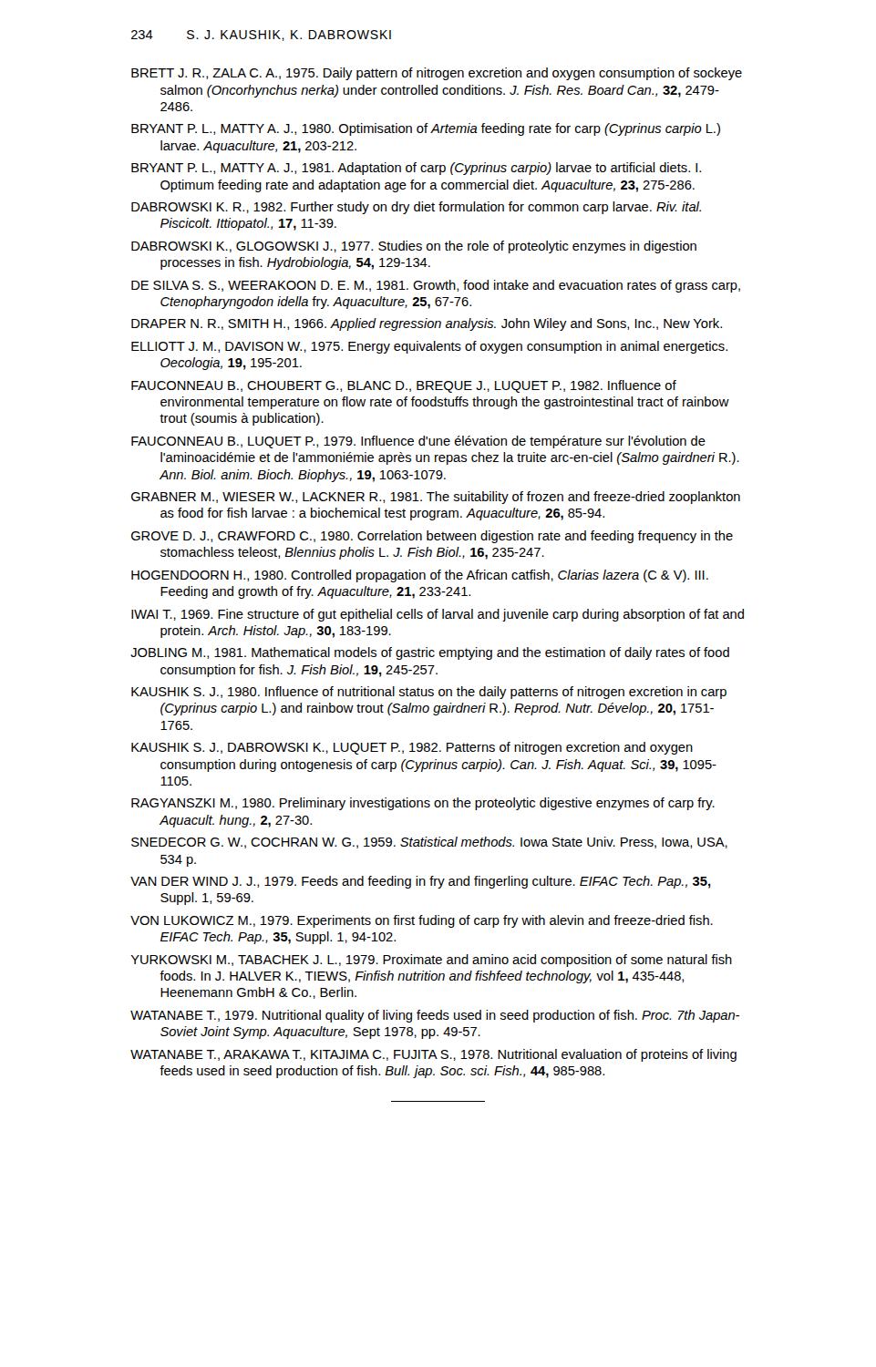234 S. J. KAUSHIK, K. DABROWSKI
BRETT J. R., ZALA C. A., 1975. Daily pattern of nitrogen excretion and oxygen consumption of sockeye salmon (Oncorhynchus nerka) under controlled conditions. J. Fish. Res. Board Can., 32, 2479-2486.
BRYANT P. L., MATTY A. J., 1980. Optimisation of Artemia feeding rate for carp (Cyprinus carpio L.) larvae. Aquaculture, 21, 203-212.
BRYANT P. L., MATTY A. J., 1981. Adaptation of carp (Cyprinus carpio) larvae to artificial diets. I. Optimum feeding rate and adaptation age for a commercial diet. Aquaculture, 23, 275-286.
DABROWSKI K. R., 1982. Further study on dry diet formulation for common carp larvae. Riv. ital. Piscicolt. Ittiopatol., 17, 11-39.
DABROWSKI K., GLOGOWSKI J., 1977. Studies on the role of proteolytic enzymes in digestion processes in fish. Hydrobiologia, 54, 129-134.
DE SILVA S. S., WEERAKOON D. E. M., 1981. Growth, food intake and evacuation rates of grass carp, Ctenopharyngodon idella fry. Aquaculture, 25, 67-76.
DRAPER N. R., SMITH H., 1966. Applied regression analysis. John Wiley and Sons, Inc., New York.
ELLIOTT J. M., DAVISON W., 1975. Energy equivalents of oxygen consumption in animal energetics. Oecologia, 19, 195-201.
FAUCONNEAU B., CHOUBERT G., BLANC D., BREQUE J., LUQUET P., 1982. Influence of environmental temperature on flow rate of foodstuffs through the gastrointestinal tract of rainbow trout (soumis à publication).
FAUCONNEAU B., LUQUET P., 1979. Influence d'une élévation de température sur l'évolution de l'aminoacidémie et de l'ammoniémie après un repas chez la truite arc-en-ciel (Salmo gairdneri R.). Ann. Biol. anim. Bioch. Biophys., 19, 1063-1079.
GRABNER M., WIESER W., LACKNER R., 1981. The suitability of frozen and freeze-dried zooplankton as food for fish larvae : a biochemical test program. Aquaculture, 26, 85-94.
GROVE D. J., CRAWFORD C., 1980. Correlation between digestion rate and feeding frequency in the stomachless teleost, Blennius pholis L. J. Fish Biol., 16, 235-247.
HOGENDOORN H., 1980. Controlled propagation of the African catfish, Clarias lazera (C & V). III. Feeding and growth of fry. Aquaculture, 21, 233-241.
IWAI T., 1969. Fine structure of gut epithelial cells of larval and juvenile carp during absorption of fat and protein. Arch. Histol. Jap., 30, 183-199.
JOBLING M., 1981. Mathematical models of gastric emptying and the estimation of daily rates of food consumption for fish. J. Fish Biol., 19, 245-257.
KAUSHIK S. J., 1980. Influence of nutritional status on the daily patterns of nitrogen excretion in carp (Cyprinus carpio L.) and rainbow trout (Salmo gairdneri R.). Reprod. Nutr. Dévelop., 20, 1751-1765.
KAUSHIK S. J., DABROWSKI K., LUQUET P., 1982. Patterns of nitrogen excretion and oxygen consumption during ontogenesis of carp (Cyprinus carpio). Can. J. Fish. Aquat. Sci., 39, 1095-1105.
RAGYANSZKI M., 1980. Preliminary investigations on the proteolytic digestive enzymes of carp fry. Aquacult. hung., 2, 27-30.
SNEDECOR G. W., COCHRAN W. G., 1959. Statistical methods. Iowa State Univ. Press, Iowa, USA, 534 p.
VAN DER WIND J. J., 1979. Feeds and feeding in fry and fingerling culture. EIFAC Tech. Pap., 35, Suppl. 1, 59-69.
VON LUKOWICZ M., 1979. Experiments on first fuding of carp fry with alevin and freeze-dried fish. EIFAC Tech. Pap., 35, Suppl. 1, 94-102.
YURKOWSKI M., TABACHEK J. L., 1979. Proximate and amino acid composition of some natural fish foods. In J. HALVER K., TIEWS, Finfish nutrition and fishfeed technology, vol 1, 435-448, Heenemann GmbH & Co., Berlin.
WATANABE T., 1979. Nutritional quality of living feeds used in seed production of fish. Proc. 7th Japan-Soviet Joint Symp. Aquaculture, Sept 1978, pp. 49-57.
WATANABE T., ARAKAWA T., KITAJIMA C., FUJITA S., 1978. Nutritional evaluation of proteins of living feeds used in seed production of fish. Bull. jap. Soc. sci. Fish., 44, 985-988.